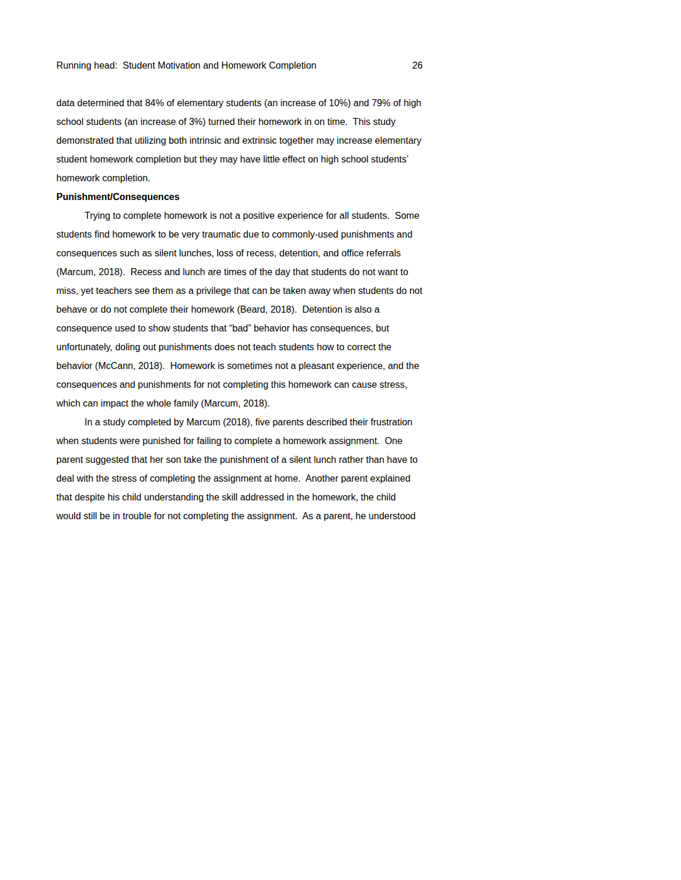Running head: Student Motivation and Homework Completion 26
data determined that 84% of elementary students (an increase of 10%) and 79% of high school students (an increase of 3%) turned their homework in on time. This study demonstrated that utilizing both intrinsic and extrinsic together may increase elementary student homework completion but they may have little effect on high school students’ homework completion.
Punishment/Consequences
Trying to complete homework is not a positive experience for all students. Some students find homework to be very traumatic due to commonly-used punishments and consequences such as silent lunches, loss of recess, detention, and office referrals (Marcum, 2018). Recess and lunch are times of the day that students do not want to miss, yet teachers see them as a privilege that can be taken away when students do not behave or do not complete their homework (Beard, 2018). Detention is also a consequence used to show students that “bad” behavior has consequences, but unfortunately, doling out punishments does not teach students how to correct the behavior (McCann, 2018). Homework is sometimes not a pleasant experience, and the consequences and punishments for not completing this homework can cause stress, which can impact the whole family (Marcum, 2018).
In a study completed by Marcum (2018), five parents described their frustration when students were punished for failing to complete a homework assignment. One parent suggested that her son take the punishment of a silent lunch rather than have to deal with the stress of completing the assignment at home. Another parent explained that despite his child understanding the skill addressed in the homework, the child would still be in trouble for not completing the assignment. As a parent, he understood